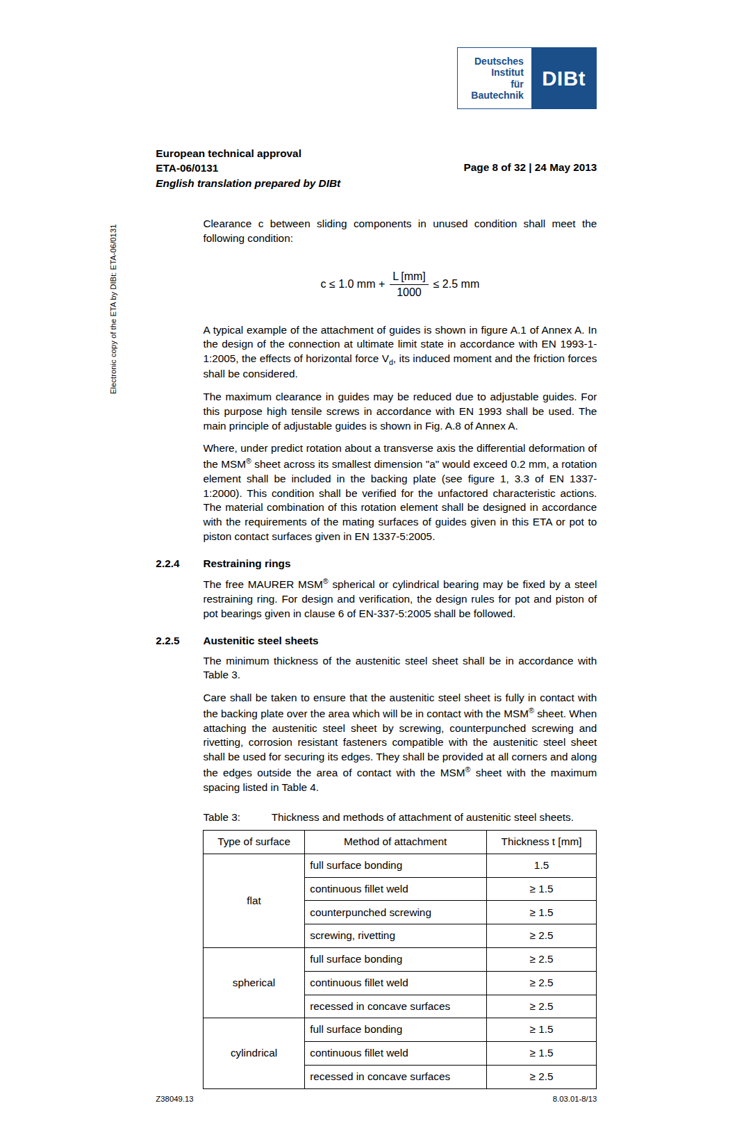Deutsches
Institut
für
Bautechnik
DIBt
European technical approval
ETA-06/0131
English translation prepared by DIBt
Page 8 of 32 | 24 May 2013
Clearance c between sliding components in unused condition shall meet the following condition:
c ≤ 1.0 mm + L [mm] 1000 ≤ 2.5 mm
A typical example of the attachment of guides is shown in figure A.1 of Annex A. In the design of the connection at ultimate limit state in accordance with EN 1993-1-1:2005, the effects of horizontal force Vd, its induced moment and the friction forces shall be considered.
The maximum clearance in guides may be reduced due to adjustable guides. For this purpose high tensile screws in accordance with EN 1993 shall be used. The main principle of adjustable guides is shown in Fig. A.8 of Annex A.
Where, under predict rotation about a transverse axis the differential deformation of the MSM® sheet across its smallest dimension "a" would exceed 0.2 mm, a rotation element shall be included in the backing plate (see figure 1, 3.3 of EN 1337-1:2000). This condition shall be verified for the unfactored characteristic actions. The material combination of this rotation element shall be designed in accordance with the requirements of the mating surfaces of guides given in this ETA or pot to piston contact surfaces given in EN 1337-5:2005.
2.2.4
Restraining rings
The free MAURER MSM® spherical or cylindrical bearing may be fixed by a steel restraining ring. For design and verification, the design rules for pot and piston of pot bearings given in clause 6 of EN-337-5:2005 shall be followed.
2.2.5
Austenitic steel sheets
The minimum thickness of the austenitic steel sheet shall be in accordance with Table 3.
Care shall be taken to ensure that the austenitic steel sheet is fully in contact with the backing plate over the area which will be in contact with the MSM® sheet. When attaching the austenitic steel sheet by screwing, counterpunched screwing and rivetting, corrosion resistant fasteners compatible with the austenitic steel sheet shall be used for securing its edges. They shall be provided at all corners and along the edges outside the area of contact with the MSM® sheet with the maximum spacing listed in Table 4.
Table 3:
Thickness and methods of attachment of austenitic steel sheets.
| Type of surface | Method of attachment | Thickness t [mm] |
| --- | --- | --- |
| flat | full surface bonding | 1.5 |
| continuous fillet weld | ≥ 1.5 |
| counterpunched screwing | ≥ 1.5 |
| screwing, rivetting | ≥ 2.5 |
| spherical | full surface bonding | ≥ 2.5 |
| continuous fillet weld | ≥ 2.5 |
| recessed in concave surfaces | ≥ 2.5 |
| cylindrical | full surface bonding | ≥ 1.5 |
| continuous fillet weld | ≥ 1.5 |
| recessed in concave surfaces | ≥ 2.5 |
Electronic copy of the ETA by DIBt: ETA-06/0131
Z38049.13
8.03.01-8/13